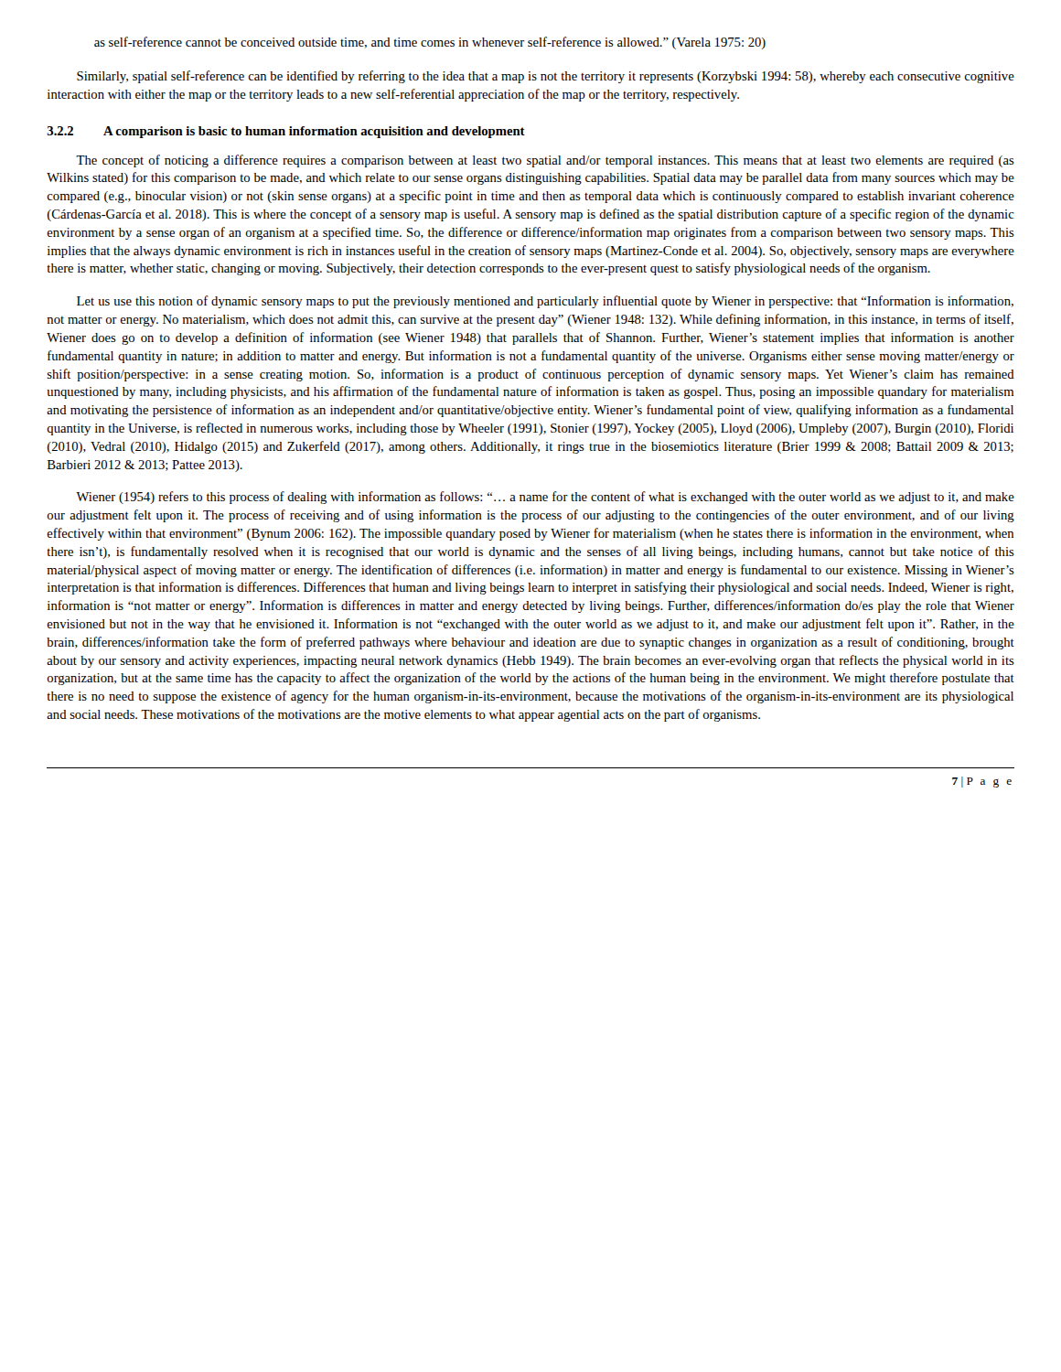as self-reference cannot be conceived outside time, and time comes in whenever self-reference is allowed.” (Varela 1975: 20)
Similarly, spatial self-reference can be identified by referring to the idea that a map is not the territory it represents (Korzybski 1994: 58), whereby each consecutive cognitive interaction with either the map or the territory leads to a new self-referential appreciation of the map or the territory, respectively.
3.2.2 A comparison is basic to human information acquisition and development
The concept of noticing a difference requires a comparison between at least two spatial and/or temporal instances. This means that at least two elements are required (as Wilkins stated) for this comparison to be made, and which relate to our sense organs distinguishing capabilities. Spatial data may be parallel data from many sources which may be compared (e.g., binocular vision) or not (skin sense organs) at a specific point in time and then as temporal data which is continuously compared to establish invariant coherence (Cárdenas-García et al. 2018). This is where the concept of a sensory map is useful. A sensory map is defined as the spatial distribution capture of a specific region of the dynamic environment by a sense organ of an organism at a specified time. So, the difference or difference/information map originates from a comparison between two sensory maps. This implies that the always dynamic environment is rich in instances useful in the creation of sensory maps (Martinez-Conde et al. 2004). So, objectively, sensory maps are everywhere there is matter, whether static, changing or moving. Subjectively, their detection corresponds to the ever-present quest to satisfy physiological needs of the organism.
Let us use this notion of dynamic sensory maps to put the previously mentioned and particularly influential quote by Wiener in perspective: that “Information is information, not matter or energy. No materialism, which does not admit this, can survive at the present day” (Wiener 1948: 132). While defining information, in this instance, in terms of itself, Wiener does go on to develop a definition of information (see Wiener 1948) that parallels that of Shannon. Further, Wiener’s statement implies that information is another fundamental quantity in nature; in addition to matter and energy. But information is not a fundamental quantity of the universe. Organisms either sense moving matter/energy or shift position/perspective: in a sense creating motion. So, information is a product of continuous perception of dynamic sensory maps. Yet Wiener’s claim has remained unquestioned by many, including physicists, and his affirmation of the fundamental nature of information is taken as gospel. Thus, posing an impossible quandary for materialism and motivating the persistence of information as an independent and/or quantitative/objective entity. Wiener’s fundamental point of view, qualifying information as a fundamental quantity in the Universe, is reflected in numerous works, including those by Wheeler (1991), Stonier (1997), Yockey (2005), Lloyd (2006), Umpleby (2007), Burgin (2010), Floridi (2010), Vedral (2010), Hidalgo (2015) and Zukerfeld (2017), among others. Additionally, it rings true in the biosemiotics literature (Brier 1999 & 2008; Battail 2009 & 2013; Barbieri 2012 & 2013; Pattee 2013).
Wiener (1954) refers to this process of dealing with information as follows: “… a name for the content of what is exchanged with the outer world as we adjust to it, and make our adjustment felt upon it. The process of receiving and of using information is the process of our adjusting to the contingencies of the outer environment, and of our living effectively within that environment” (Bynum 2006: 162). The impossible quandary posed by Wiener for materialism (when he states there is information in the environment, when there isn’t), is fundamentally resolved when it is recognised that our world is dynamic and the senses of all living beings, including humans, cannot but take notice of this material/physical aspect of moving matter or energy. The identification of differences (i.e. information) in matter and energy is fundamental to our existence. Missing in Wiener’s interpretation is that information is differences. Differences that human and living beings learn to interpret in satisfying their physiological and social needs. Indeed, Wiener is right, information is “not matter or energy”. Information is differences in matter and energy detected by living beings. Further, differences/information do/es play the role that Wiener envisioned but not in the way that he envisioned it. Information is not “exchanged with the outer world as we adjust to it, and make our adjustment felt upon it”. Rather, in the brain, differences/information take the form of preferred pathways where behaviour and ideation are due to synaptic changes in organization as a result of conditioning, brought about by our sensory and activity experiences, impacting neural network dynamics (Hebb 1949). The brain becomes an ever-evolving organ that reflects the physical world in its organization, but at the same time has the capacity to affect the organization of the world by the actions of the human being in the environment. We might therefore postulate that there is no need to suppose the existence of agency for the human organism-in-its-environment, because the motivations of the organism-in-its-environment are its physiological and social needs. These motivations of the motivations are the motive elements to what appear agential acts on the part of organisms.
7 | P a g e